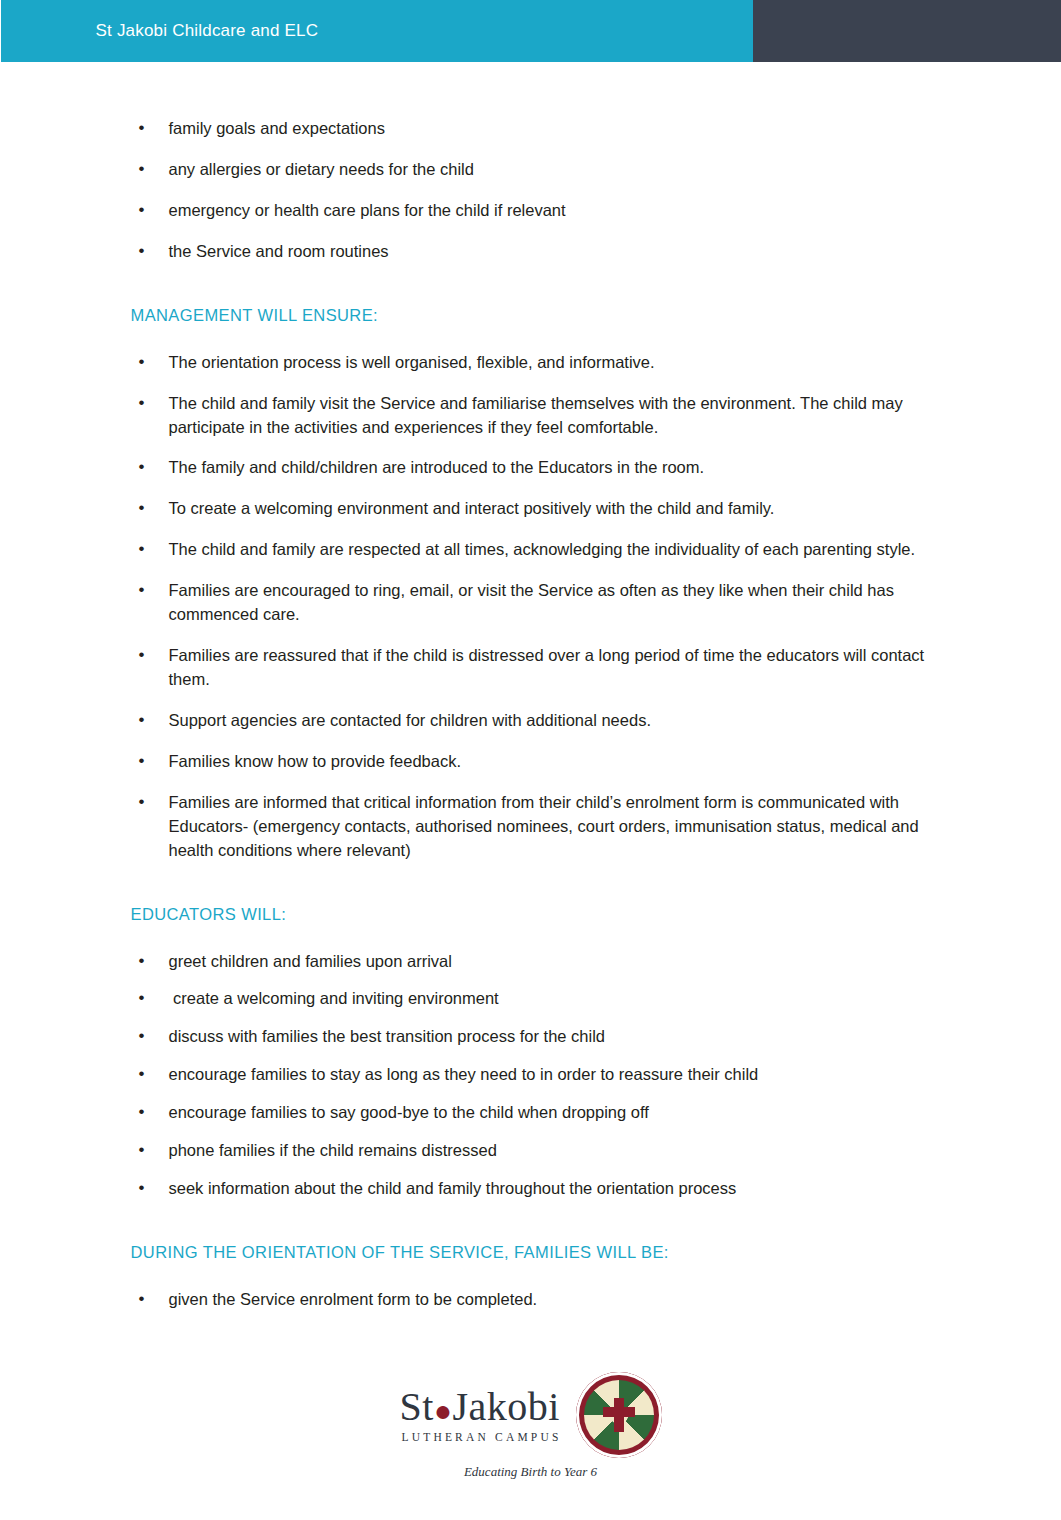St Jakobi Childcare and ELC
family goals and expectations
any allergies or dietary needs for the child
emergency or health care plans for the child if relevant
the Service and room routines
MANAGEMENT WILL ENSURE:
The orientation process is well organised, flexible, and informative.
The child and family visit the Service and familiarise themselves with the environment. The child may participate in the activities and experiences if they feel comfortable.
The family and child/children are introduced to the Educators in the room.
To create a welcoming environment and interact positively with the child and family.
The child and family are respected at all times, acknowledging the individuality of each parenting style.
Families are encouraged to ring, email, or visit the Service as often as they like when their child has commenced care.
Families are reassured that if the child is distressed over a long period of time the educators will contact them.
Support agencies are contacted for children with additional needs.
Families know how to provide feedback.
Families are informed that critical information from their child’s enrolment form is communicated with Educators- (emergency contacts, authorised nominees, court orders, immunisation status, medical and health conditions where relevant)
EDUCATORS WILL:
greet children and families upon arrival
create a welcoming and inviting environment
discuss with families the best transition process for the child
encourage families to stay as long as they need to in order to reassure their child
encourage families to say good-bye to the child when dropping off
phone families if the child remains distressed
seek information about the child and family throughout the orientation process
DURING THE ORIENTATION OF THE SERVICE, FAMILIES WILL BE:
given the Service enrolment form to be completed.
St●Jakobi
LUTHERAN CAMPUS
Educating Birth to Year 6